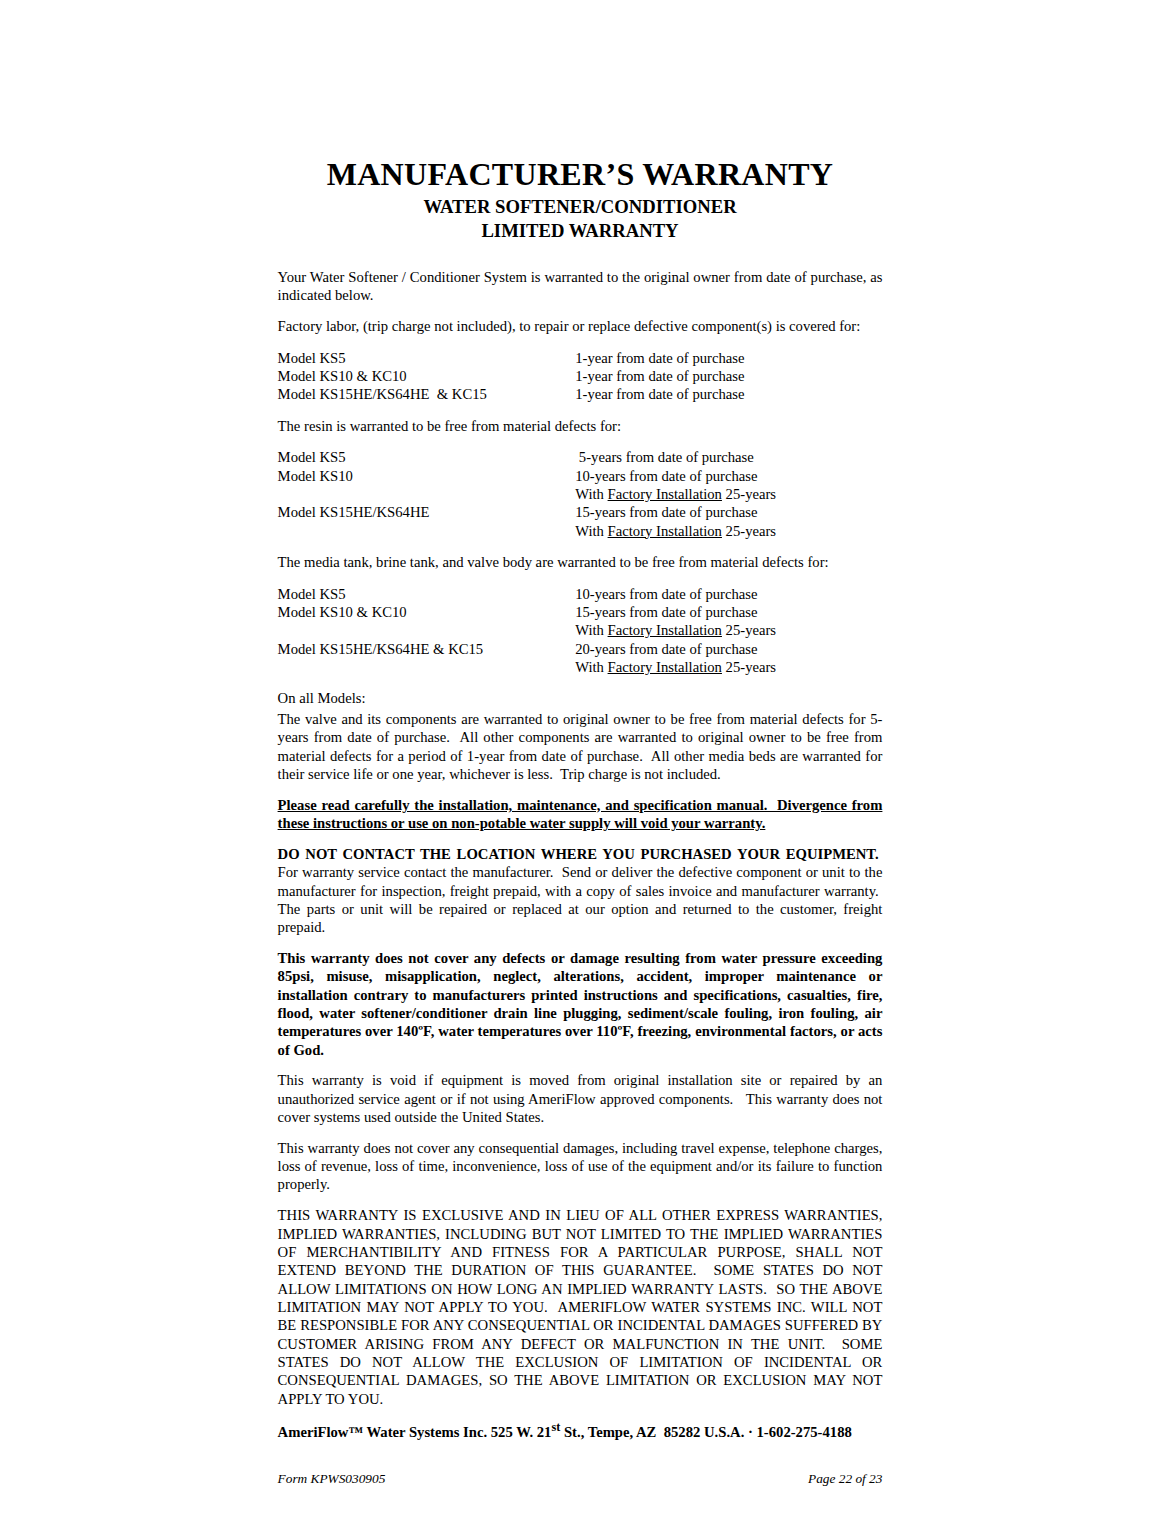MANUFACTURER’S WARRANTY
WATER SOFTENER/CONDITIONER
LIMITED WARRANTY
Your Water Softener / Conditioner System is warranted to the original owner from date of purchase, as indicated below.
Factory labor, (trip charge not included), to repair or replace defective component(s) is covered for:
| Model KS5 | 1-year from date of purchase |
| Model KS10 & KC10 | 1-year from date of purchase |
| Model KS15HE/KS64HE & KC15 | 1-year from date of purchase |
The resin is warranted to be free from material defects for:
| Model KS5 | 5-years from date of purchase |
| Model KS10 | 10-years from date of purchase |
| | With Factory Installation 25-years |
| Model KS15HE/KS64HE | 15-years from date of purchase |
| | With Factory Installation 25-years |
The media tank, brine tank, and valve body are warranted to be free from material defects for:
| Model KS5 | 10-years from date of purchase |
| Model KS10 & KC10 | 15-years from date of purchase |
| | With Factory Installation 25-years |
| Model KS15HE/KS64HE & KC15 | 20-years from date of purchase |
| | With Factory Installation 25-years |
On all Models:
The valve and its components are warranted to original owner to be free from material defects for 5-years from date of purchase. All other components are warranted to original owner to be free from material defects for a period of 1-year from date of purchase. All other media beds are warranted for their service life or one year, whichever is less. Trip charge is not included.
Please read carefully the installation, maintenance, and specification manual. Divergence from these instructions or use on non-potable water supply will void your warranty.
DO NOT CONTACT THE LOCATION WHERE YOU PURCHASED YOUR EQUIPMENT. For warranty service contact the manufacturer. Send or deliver the defective component or unit to the manufacturer for inspection, freight prepaid, with a copy of sales invoice and manufacturer warranty. The parts or unit will be repaired or replaced at our option and returned to the customer, freight prepaid.
This warranty does not cover any defects or damage resulting from water pressure exceeding 85psi, misuse, misapplication, neglect, alterations, accident, improper maintenance or installation contrary to manufacturers printed instructions and specifications, casualties, fire, flood, water softener/conditioner drain line plugging, sediment/scale fouling, iron fouling, air temperatures over 140ºF, water temperatures over 110ºF, freezing, environmental factors, or acts of God.
This warranty is void if equipment is moved from original installation site or repaired by an unauthorized service agent or if not using AmeriFlow approved components. This warranty does not cover systems used outside the United States.
This warranty does not cover any consequential damages, including travel expense, telephone charges, loss of revenue, loss of time, inconvenience, loss of use of the equipment and/or its failure to function properly.
THIS WARRANTY IS EXCLUSIVE AND IN LIEU OF ALL OTHER EXPRESS WARRANTIES, IMPLIED WARRANTIES, INCLUDING BUT NOT LIMITED TO THE IMPLIED WARRANTIES OF MERCHANTIBILITY AND FITNESS FOR A PARTICULAR PURPOSE, SHALL NOT EXTEND BEYOND THE DURATION OF THIS GUARANTEE. SOME STATES DO NOT ALLOW LIMITATIONS ON HOW LONG AN IMPLIED WARRANTY LASTS. SO THE ABOVE LIMITATION MAY NOT APPLY TO YOU. AMERIFLOW WATER SYSTEMS INC. WILL NOT BE RESPONSIBLE FOR ANY CONSEQUENTIAL OR INCIDENTAL DAMAGES SUFFERED BY CUSTOMER ARISING FROM ANY DEFECT OR MALFUNCTION IN THE UNIT. SOME STATES DO NOT ALLOW THE EXCLUSION OF LIMITATION OF INCIDENTAL OR CONSEQUENTIAL DAMAGES, SO THE ABOVE LIMITATION OR EXCLUSION MAY NOT APPLY TO YOU.
AmeriFlow™ Water Systems Inc. 525 W. 21st St., Tempe, AZ 85282 U.S.A. · 1-602-275-4188
Form KPWS030905 Page 22 of 23